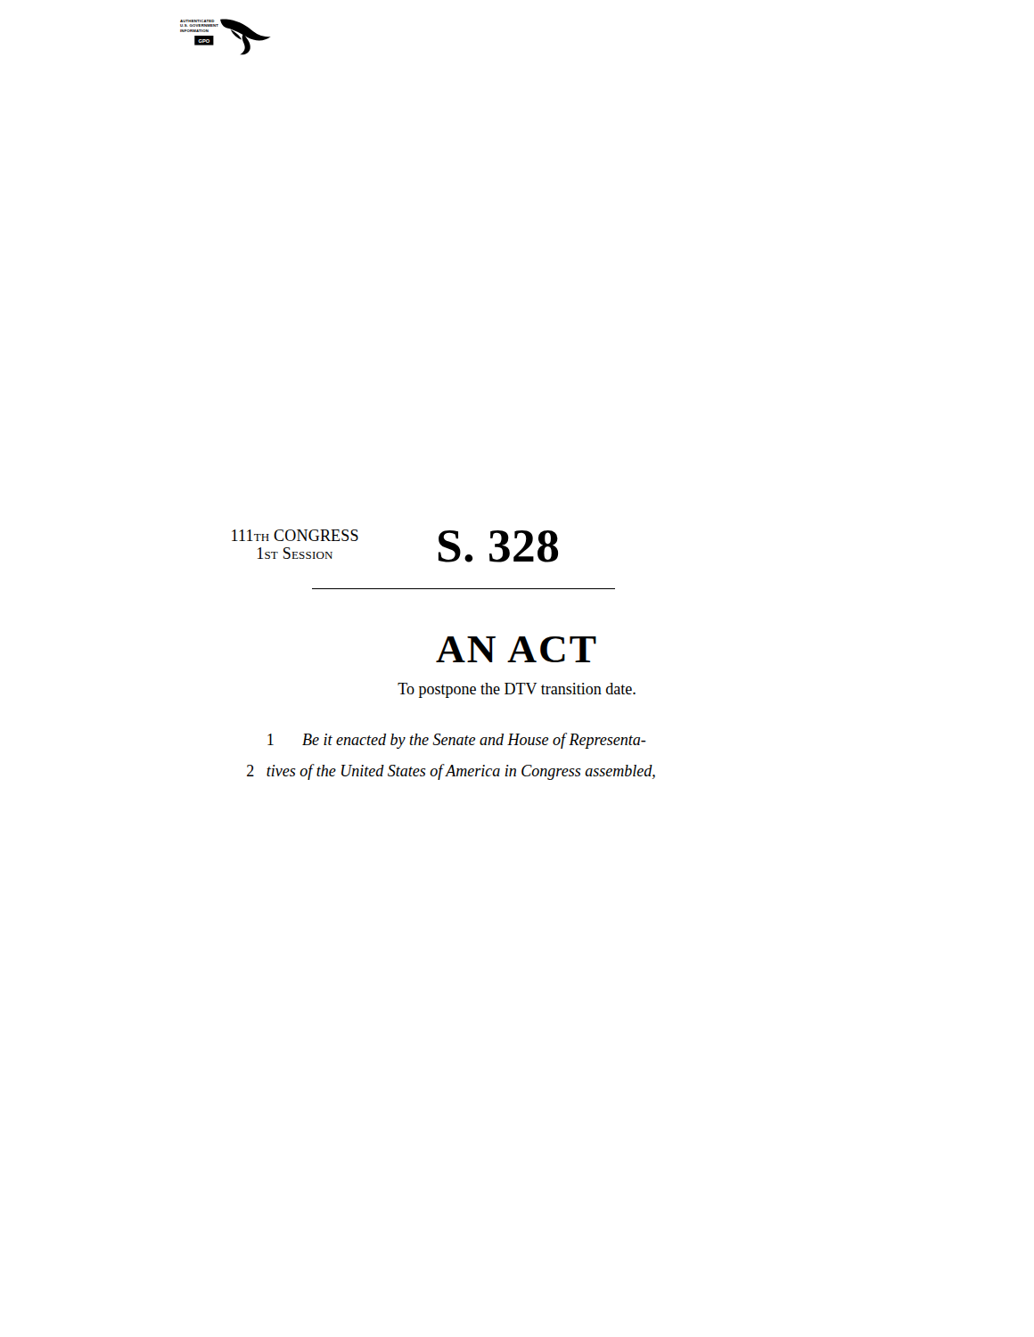AUTHENTICATED U.S. GOVERNMENT INFORMATION GPO
111TH CONGRESS
1ST SESSION
S. 328
AN ACT
To postpone the DTV transition date.
1 Be it enacted by the Senate and House of Representa-
2tives of the United States of America in Congress assembled,